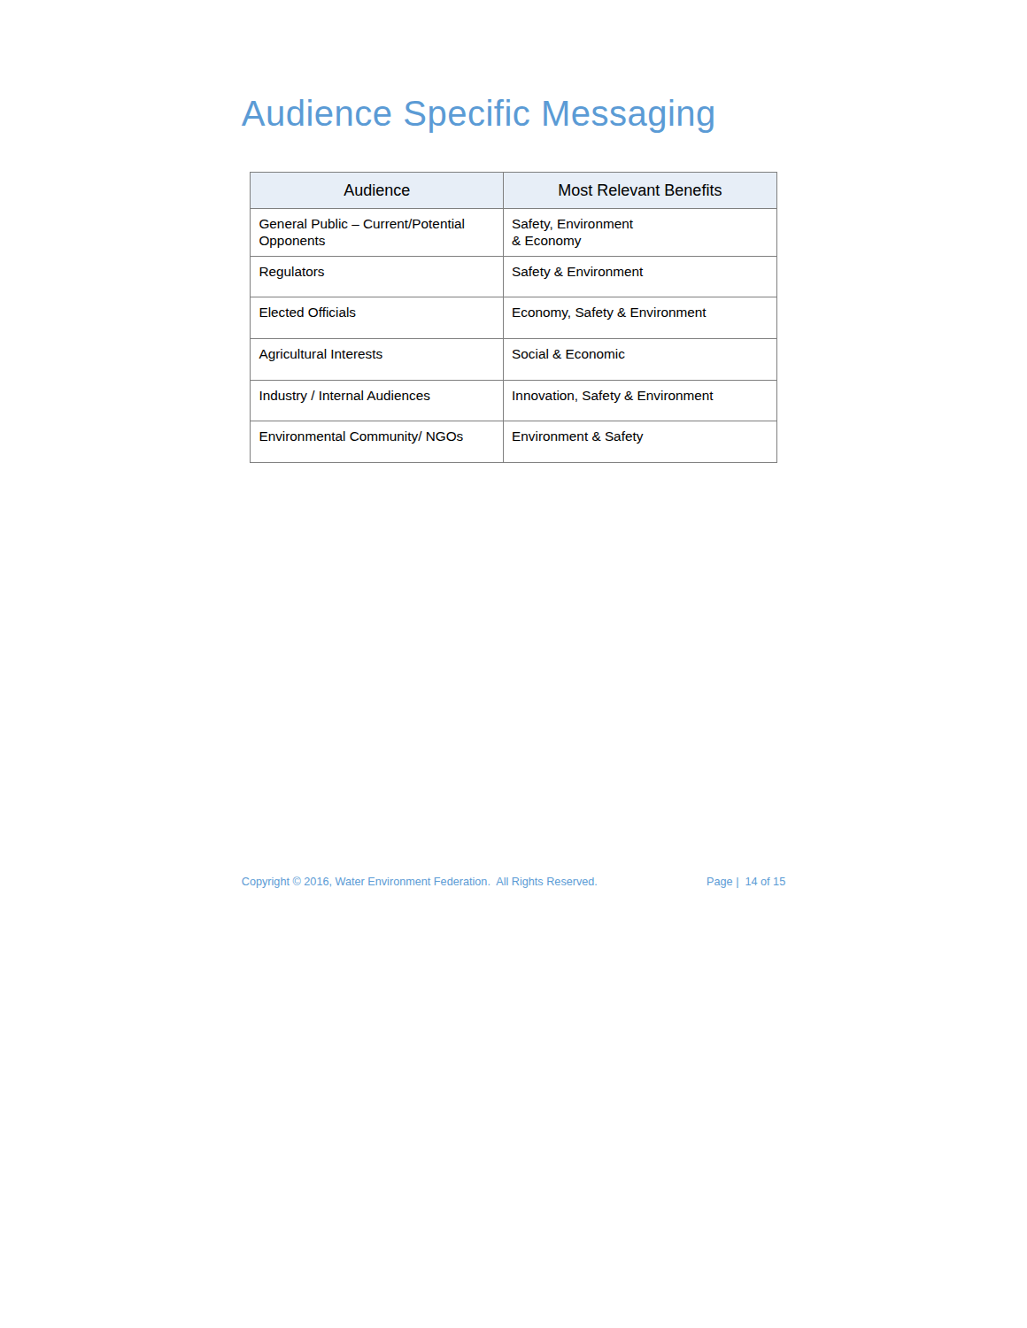Audience Specific Messaging
| Audience | Most Relevant Benefits |
| --- | --- |
| General Public – Current/Potential Opponents | Safety, Environment & Economy |
| Regulators | Safety & Environment |
| Elected Officials | Economy, Safety & Environment |
| Agricultural Interests | Social & Economic |
| Industry / Internal Audiences | Innovation, Safety & Environment |
| Environmental Community/ NGOs | Environment & Safety |
Copyright © 2016, Water Environment Federation. All Rights Reserved. Page | 14 of 15